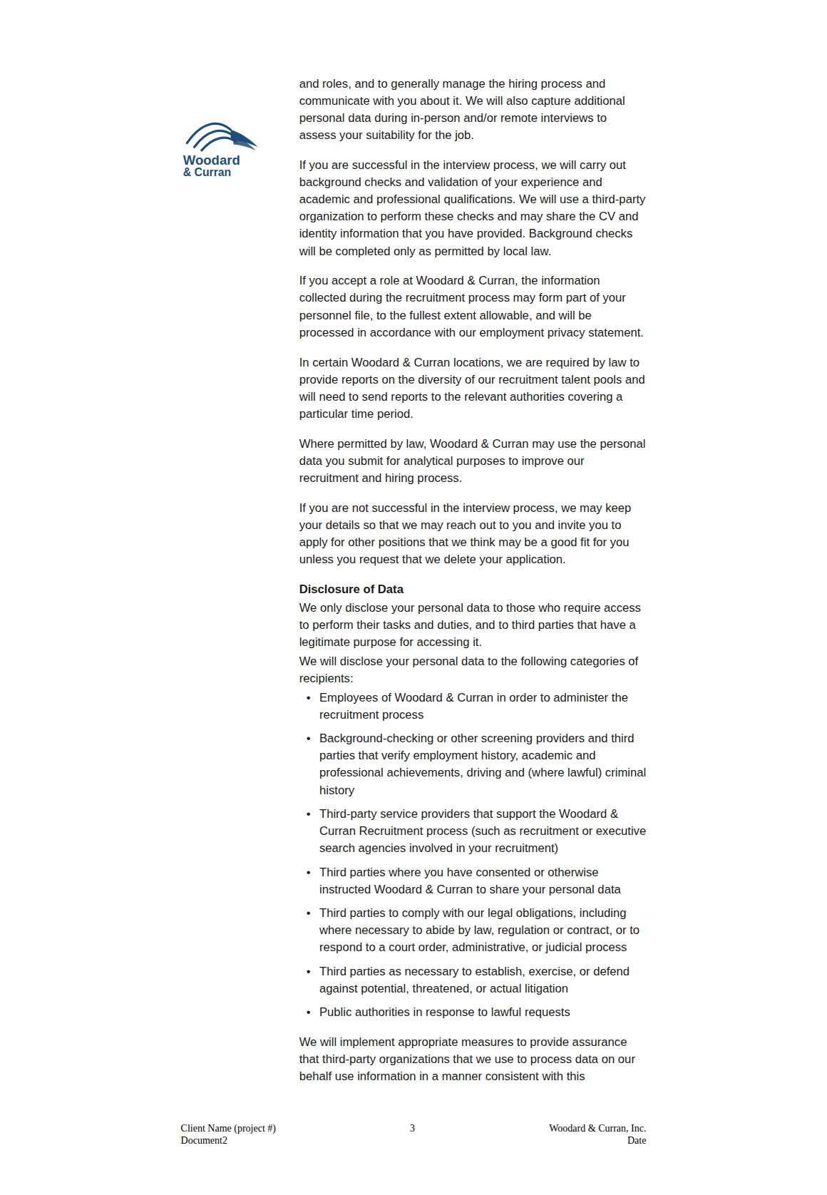Woodard & Curran
and roles, and to generally manage the hiring process and communicate with you about it. We will also capture additional personal data during in-person and/or remote interviews to assess your suitability for the job.
If you are successful in the interview process, we will carry out background checks and validation of your experience and academic and professional qualifications. We will use a third-party organization to perform these checks and may share the CV and identity information that you have provided. Background checks will be completed only as permitted by local law.
If you accept a role at Woodard & Curran, the information collected during the recruitment process may form part of your personnel file, to the fullest extent allowable, and will be processed in accordance with our employment privacy statement.
In certain Woodard & Curran locations, we are required by law to provide reports on the diversity of our recruitment talent pools and will need to send reports to the relevant authorities covering a particular time period.
Where permitted by law, Woodard & Curran may use the personal data you submit for analytical purposes to improve our recruitment and hiring process.
If you are not successful in the interview process, we may keep your details so that we may reach out to you and invite you to apply for other positions that we think may be a good fit for you unless you request that we delete your application.
Disclosure of Data
We only disclose your personal data to those who require access to perform their tasks and duties, and to third parties that have a legitimate purpose for accessing it.
We will disclose your personal data to the following categories of recipients:
Employees of Woodard & Curran in order to administer the recruitment process
Background-checking or other screening providers and third parties that verify employment history, academic and professional achievements, driving and (where lawful) criminal history
Third-party service providers that support the Woodard & Curran Recruitment process (such as recruitment or executive search agencies involved in your recruitment)
Third parties where you have consented or otherwise instructed Woodard & Curran to share your personal data
Third parties to comply with our legal obligations, including where necessary to abide by law, regulation or contract, or to respond to a court order, administrative, or judicial process
Third parties as necessary to establish, exercise, or defend against potential, threatened, or actual litigation
Public authorities in response to lawful requests
We will implement appropriate measures to provide assurance that third-party organizations that we use to process data on our behalf use information in a manner consistent with this
Client Name (project #) Document2
3
Woodard & Curran, Inc. Date